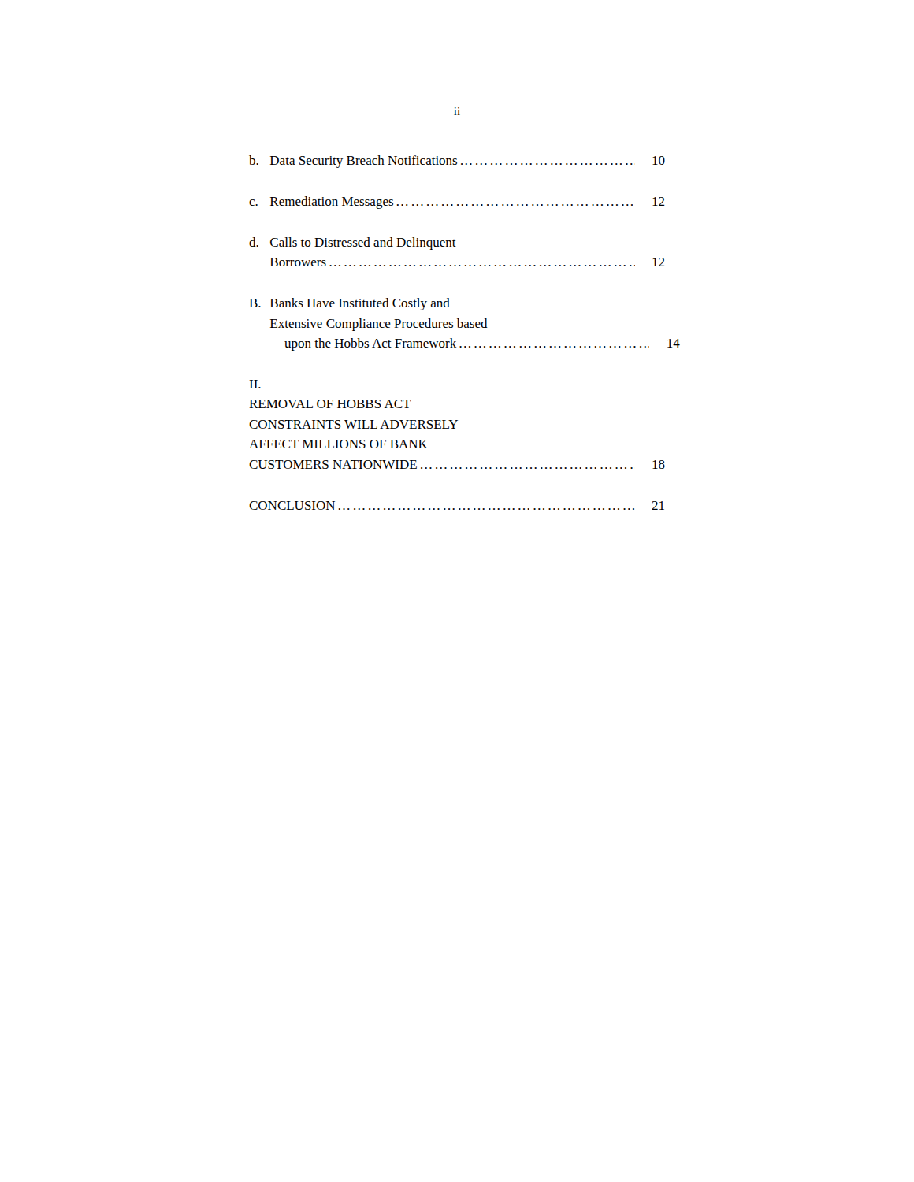ii
b. Data Security Breach Notifications ………………………………………………………………………………………… 10
c. Remediation Messages ………………………………………………………………………………………… 12
d. Calls to Distressed and Delinquent Borrowers ………………………………………………………………………………………… 12
B. Banks Have Instituted Costly and Extensive Compliance Procedures based upon the Hobbs Act Framework ………………………………………………………………………………………… 14
II. REMOVAL OF HOBBS ACT CONSTRAINTS WILL ADVERSELY AFFECT MILLIONS OF BANK CUSTOMERS NATIONWIDE ………………………………………………………………………………………… 18
CONCLUSION ………………………………………………………………………………………… 21